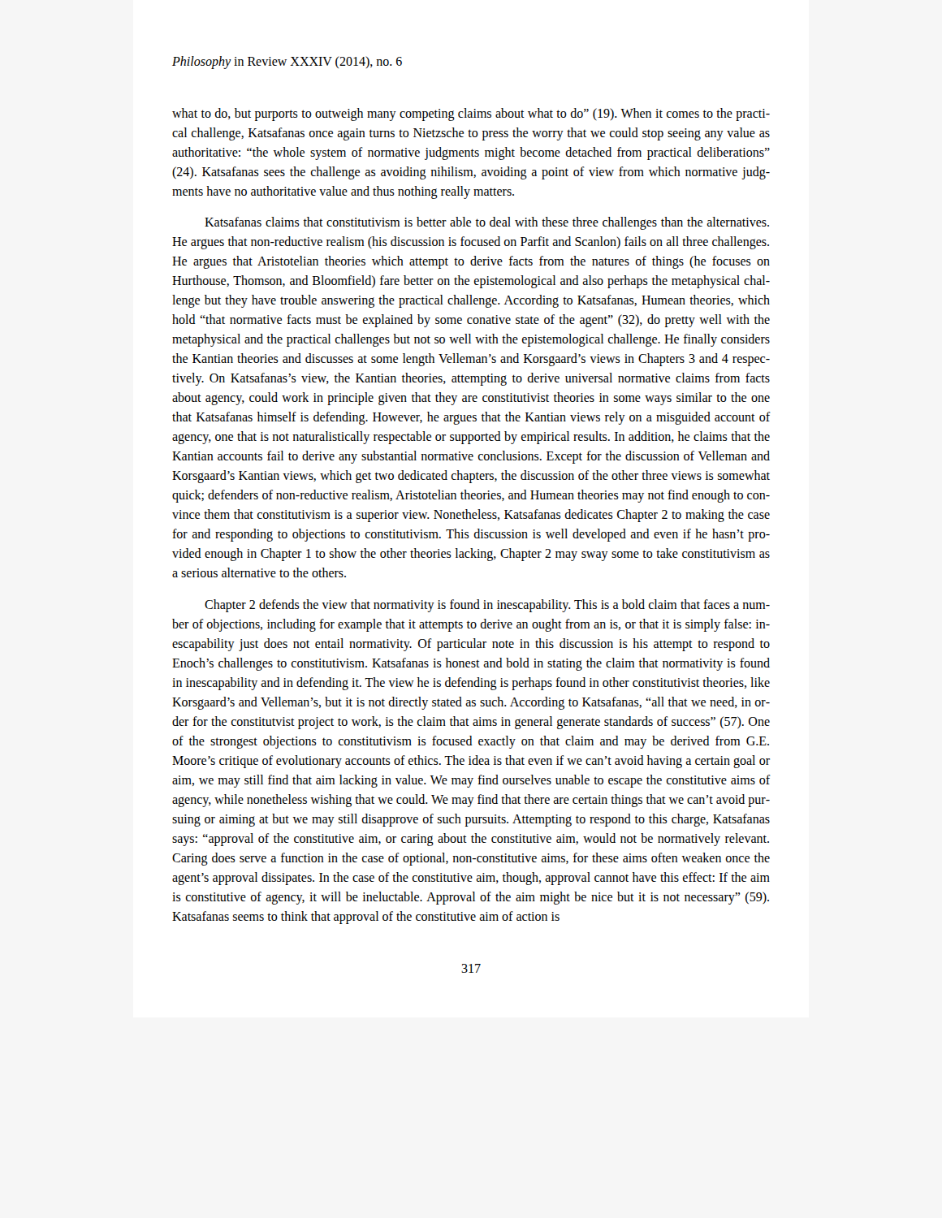Philosophy in Review XXXIV (2014), no. 6
what to do, but purports to outweigh many competing claims about what to do” (19). When it comes to the practical challenge, Katsafanas once again turns to Nietzsche to press the worry that we could stop seeing any value as authoritative: “the whole system of normative judgments might become detached from practical deliberations” (24). Katsafanas sees the challenge as avoiding nihilism, avoiding a point of view from which normative judgments have no authoritative value and thus nothing really matters.
Katsafanas claims that constitutivism is better able to deal with these three challenges than the alternatives. He argues that non-reductive realism (his discussion is focused on Parfit and Scanlon) fails on all three challenges. He argues that Aristotelian theories which attempt to derive facts from the natures of things (he focuses on Hurthouse, Thomson, and Bloomfield) fare better on the epistemological and also perhaps the metaphysical challenge but they have trouble answering the practical challenge. According to Katsafanas, Humean theories, which hold “that normative facts must be explained by some conative state of the agent” (32), do pretty well with the metaphysical and the practical challenges but not so well with the epistemological challenge. He finally considers the Kantian theories and discusses at some length Velleman’s and Korsgaard’s views in Chapters 3 and 4 respectively. On Katsafanas’s view, the Kantian theories, attempting to derive universal normative claims from facts about agency, could work in principle given that they are constitutivist theories in some ways similar to the one that Katsafanas himself is defending. However, he argues that the Kantian views rely on a misguided account of agency, one that is not naturalistically respectable or supported by empirical results. In addition, he claims that the Kantian accounts fail to derive any substantial normative conclusions. Except for the discussion of Velleman and Korsgaard’s Kantian views, which get two dedicated chapters, the discussion of the other three views is somewhat quick; defenders of non-reductive realism, Aristotelian theories, and Humean theories may not find enough to convince them that constitutivism is a superior view. Nonetheless, Katsafanas dedicates Chapter 2 to making the case for and responding to objections to constitutivism. This discussion is well developed and even if he hasn’t provided enough in Chapter 1 to show the other theories lacking, Chapter 2 may sway some to take constitutivism as a serious alternative to the others.
Chapter 2 defends the view that normativity is found in inescapability. This is a bold claim that faces a number of objections, including for example that it attempts to derive an ought from an is, or that it is simply false: inescapability just does not entail normativity. Of particular note in this discussion is his attempt to respond to Enoch’s challenges to constitutivism. Katsafanas is honest and bold in stating the claim that normativity is found in inescapability and in defending it. The view he is defending is perhaps found in other constitutivist theories, like Korsgaard’s and Velleman’s, but it is not directly stated as such. According to Katsafanas, “all that we need, in order for the constitutvist project to work, is the claim that aims in general generate standards of success” (57). One of the strongest objections to constitutivism is focused exactly on that claim and may be derived from G.E. Moore’s critique of evolutionary accounts of ethics. The idea is that even if we can’t avoid having a certain goal or aim, we may still find that aim lacking in value. We may find ourselves unable to escape the constitutive aims of agency, while nonetheless wishing that we could. We may find that there are certain things that we can’t avoid pursuing or aiming at but we may still disapprove of such pursuits. Attempting to respond to this charge, Katsafanas says: “approval of the constitutive aim, or caring about the constitutive aim, would not be normatively relevant. Caring does serve a function in the case of optional, non-constitutive aims, for these aims often weaken once the agent’s approval dissipates. In the case of the constitutive aim, though, approval cannot have this effect: If the aim is constitutive of agency, it will be ineluctable. Approval of the aim might be nice but it is not necessary” (59). Katsafanas seems to think that approval of the constitutive aim of action is
317